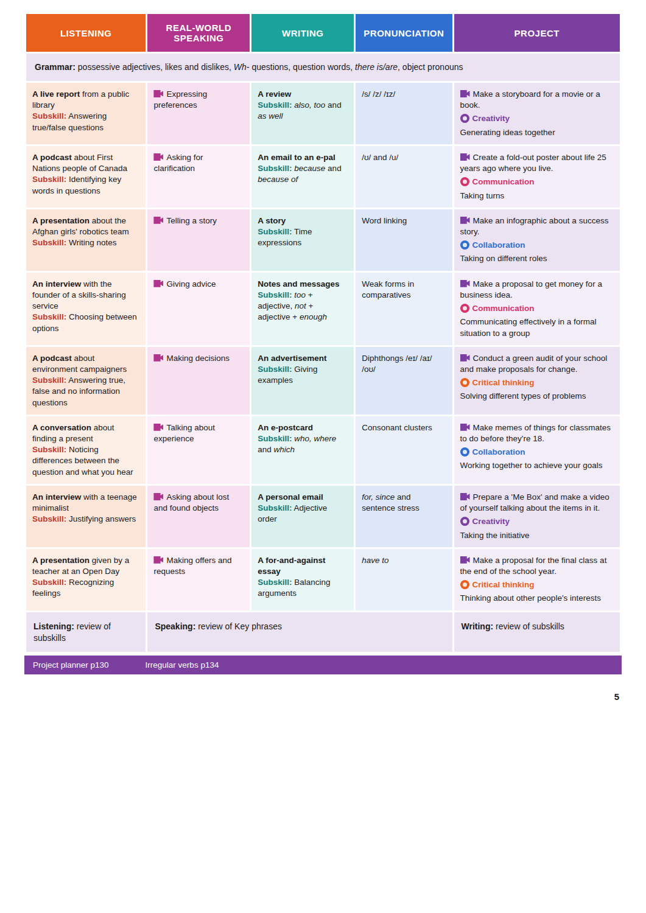| Listening | Real-world Speaking | Writing | Pronunciation | Project |
| --- | --- | --- | --- | --- |
| Grammar: possessive adjectives, likes and dislikes, Wh- questions, question words, there is/are , object pronouns |
| A live report from a public library Subskill: Answering true/false questions | Expressing preferences | A review Subskill: also, too and as well | /s/ /z/ /ɪz/ | Make a storyboard for a movie or a book. Creativity Generating ideas together |
| A podcast about First Nations people of Canada Subskill: Identifying key words in questions | Asking for clarification | An email to an e-pal Subskill: because and because of | /ʊ/ and /u/ | Create a fold-out poster about life 25 years ago where you live. Communication Taking turns |
| A presentation about the Afghan girls' robotics team Subskill: Writing notes | Telling a story | A story Subskill: Time expressions | Word linking | Make an infographic about a success story. Collaboration Taking on different roles |
| An interview with the founder of a skills-sharing service Subskill: Choosing between options | Giving advice | Notes and messages Subskill: too + adjective, not + adjective + enough | Weak forms in comparatives | Make a proposal to get money for a business idea. Communication Communicating effectively in a formal situation to a group |
| A podcast about environment campaigners Subskill: Answering true, false and no information questions | Making decisions | An advertisement Subskill: Giving examples | Diphthongs /eɪ/ /aɪ/ /oʊ/ | Conduct a green audit of your school and make proposals for change. Critical thinking Solving different types of problems |
| A conversation about finding a present Subskill: Noticing differences between the question and what you hear | Talking about experience | An e-postcard Subskill: who, where and which | Consonant clusters | Make memes of things for classmates to do before they're 18. Collaboration Working together to achieve your goals |
| An interview with a teenage minimalist Subskill: Justifying answers | Asking about lost and found objects | A personal email Subskill: Adjective order | for, since and sentence stress | Prepare a 'Me Box' and make a video of yourself talking about the items in it. Creativity Taking the initiative |
| A presentation given by a teacher at an Open Day Subskill: Recognizing feelings | Making offers and requests | A for-and-against essay Subskill: Balancing arguments | have to | Make a proposal for the final class at the end of the school year. Critical thinking Thinking about other people's interests |
| Listening: review of subskills | Speaking: review of Key phrases | Writing: review of subskills |
Project planner p130 Irregular verbs p134
5